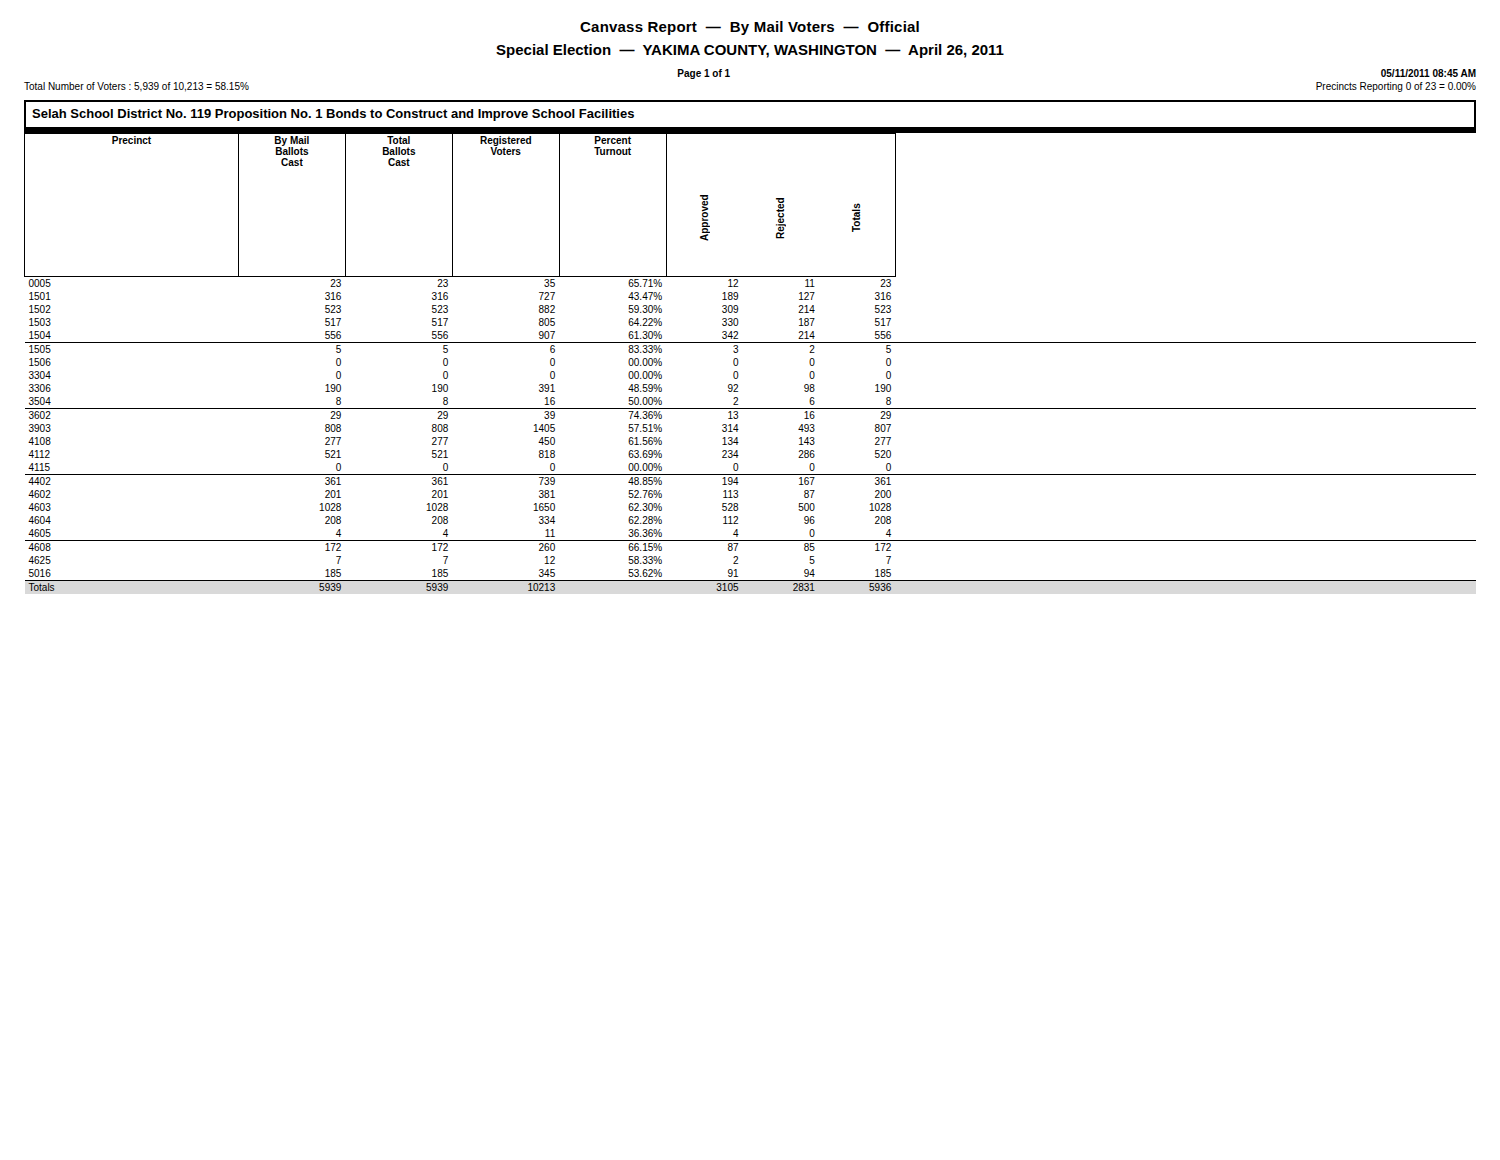Canvass Report — By Mail Voters — Official
Special Election — YAKIMA COUNTY, WASHINGTON — April 26, 2011
Page 1 of 1
05/11/2011 08:45 AM
Total Number of Voters : 5,939 of 10,213 = 58.15%
Precincts Reporting 0 of 23 = 0.00%
Selah School District No. 119 Proposition No. 1 Bonds to Construct and Improve School Facilities
| Precinct | By Mail Ballots Cast | Total Ballots Cast | Registered Voters | Percent Turnout | Approved | Rejected | Totals | |
| --- | --- | --- | --- | --- | --- | --- | --- | --- |
| 0005 | 23 | 23 | 35 | 65.71% | 12 | 11 | 23 | |
| 1501 | 316 | 316 | 727 | 43.47% | 189 | 127 | 316 | |
| 1502 | 523 | 523 | 882 | 59.30% | 309 | 214 | 523 | |
| 1503 | 517 | 517 | 805 | 64.22% | 330 | 187 | 517 | |
| 1504 | 556 | 556 | 907 | 61.30% | 342 | 214 | 556 | |
| 1505 | 5 | 5 | 6 | 83.33% | 3 | 2 | 5 | |
| 1506 | 0 | 0 | 0 | 00.00% | 0 | 0 | 0 | |
| 3304 | 0 | 0 | 0 | 00.00% | 0 | 0 | 0 | |
| 3306 | 190 | 190 | 391 | 48.59% | 92 | 98 | 190 | |
| 3504 | 8 | 8 | 16 | 50.00% | 2 | 6 | 8 | |
| 3602 | 29 | 29 | 39 | 74.36% | 13 | 16 | 29 | |
| 3903 | 808 | 808 | 1405 | 57.51% | 314 | 493 | 807 | |
| 4108 | 277 | 277 | 450 | 61.56% | 134 | 143 | 277 | |
| 4112 | 521 | 521 | 818 | 63.69% | 234 | 286 | 520 | |
| 4115 | 0 | 0 | 0 | 00.00% | 0 | 0 | 0 | |
| 4402 | 361 | 361 | 739 | 48.85% | 194 | 167 | 361 | |
| 4602 | 201 | 201 | 381 | 52.76% | 113 | 87 | 200 | |
| 4603 | 1028 | 1028 | 1650 | 62.30% | 528 | 500 | 1028 | |
| 4604 | 208 | 208 | 334 | 62.28% | 112 | 96 | 208 | |
| 4605 | 4 | 4 | 11 | 36.36% | 4 | 0 | 4 | |
| 4608 | 172 | 172 | 260 | 66.15% | 87 | 85 | 172 | |
| 4625 | 7 | 7 | 12 | 58.33% | 2 | 5 | 7 | |
| 5016 | 185 | 185 | 345 | 53.62% | 91 | 94 | 185 | |
| Totals | 5939 | 5939 | 10213 | | 3105 | 2831 | 5936 | |